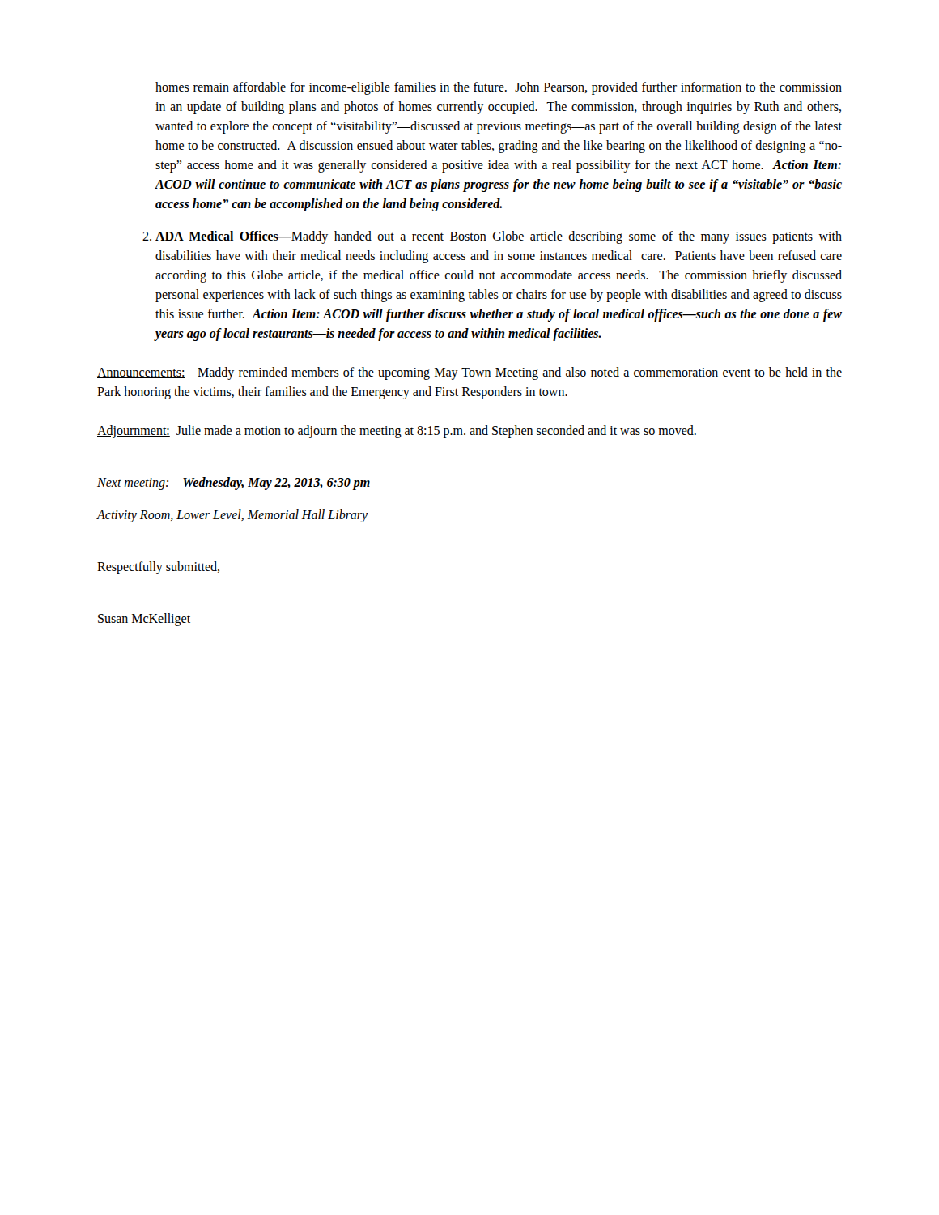homes remain affordable for income-eligible families in the future. John Pearson, provided further information to the commission in an update of building plans and photos of homes currently occupied. The commission, through inquiries by Ruth and others, wanted to explore the concept of “visitability”—discussed at previous meetings—as part of the overall building design of the latest home to be constructed. A discussion ensued about water tables, grading and the like bearing on the likelihood of designing a “no-step” access home and it was generally considered a positive idea with a real possibility for the next ACT home. Action Item: ACOD will continue to communicate with ACT as plans progress for the new home being built to see if a “visitable” or “basic access home” can be accomplished on the land being considered.
ADA Medical Offices—Maddy handed out a recent Boston Globe article describing some of the many issues patients with disabilities have with their medical needs including access and in some instances medical care. Patients have been refused care according to this Globe article, if the medical office could not accommodate access needs. The commission briefly discussed personal experiences with lack of such things as examining tables or chairs for use by people with disabilities and agreed to discuss this issue further. Action Item: ACOD will further discuss whether a study of local medical offices—such as the one done a few years ago of local restaurants—is needed for access to and within medical facilities.
Announcements: Maddy reminded members of the upcoming May Town Meeting and also noted a commemoration event to be held in the Park honoring the victims, their families and the Emergency and First Responders in town.
Adjournment: Julie made a motion to adjourn the meeting at 8:15 p.m. and Stephen seconded and it was so moved.
Next meeting: Wednesday, May 22, 2013, 6:30 pm
Activity Room, Lower Level, Memorial Hall Library
Respectfully submitted,
Susan McKelliget